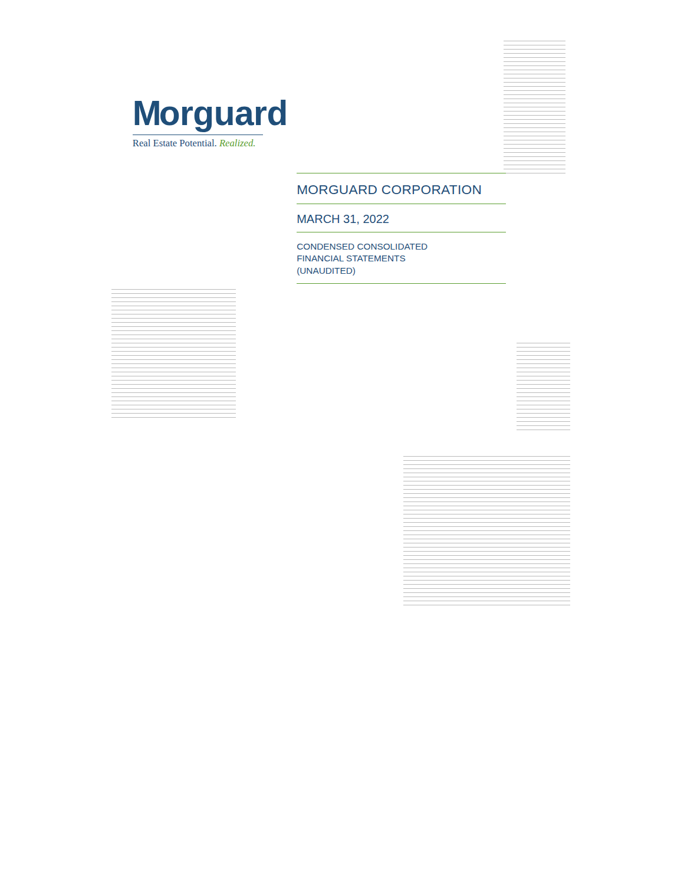Morguard
Real Estate Potential. Realized.
MORGUARD CORPORATION
MARCH 31, 2022
CONDENSED CONSOLIDATED
FINANCIAL STATEMENTS
(UNAUDITED)